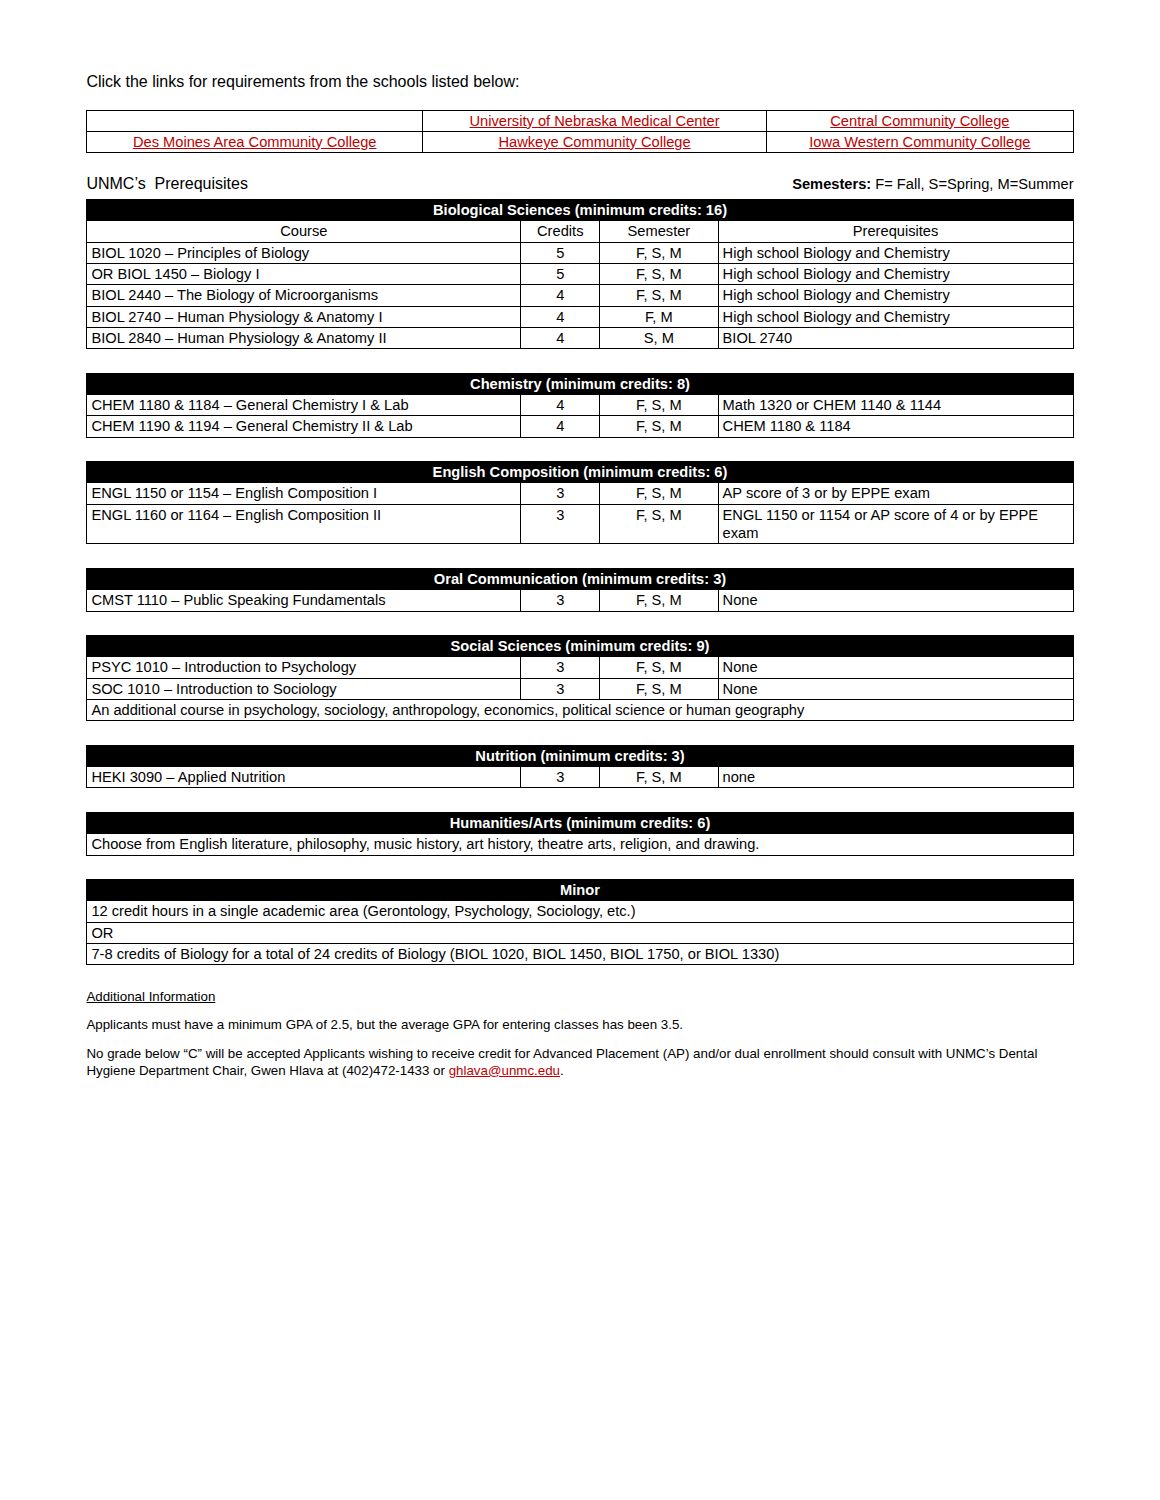Click the links for requirements from the schools listed below:
| | University of Nebraska Medical Center | Central Community College |
| Des Moines Area Community College | Hawkeye Community College | Iowa Western Community College |
UNMC’s Prerequisites
Semesters: F= Fall, S=Spring, M=Summer
| Biological Sciences (minimum credits: 16) |
| --- |
| Course | Credits | Semester | Prerequisites |
| BIOL 1020 – Principles of Biology | 5 | F, S, M | High school Biology and Chemistry |
| OR BIOL 1450 – Biology I | 5 | F, S, M | High school Biology and Chemistry |
| BIOL 2440 – The Biology of Microorganisms | 4 | F, S, M | High school Biology and Chemistry |
| BIOL 2740 – Human Physiology & Anatomy I | 4 | F, M | High school Biology and Chemistry |
| BIOL 2840 – Human Physiology & Anatomy II | 4 | S, M | BIOL 2740 |
| Chemistry (minimum credits: 8) |
| --- |
| CHEM 1180 & 1184 – General Chemistry I & Lab | 4 | F, S, M | Math 1320 or CHEM 1140 & 1144 |
| CHEM 1190 & 1194 – General Chemistry II & Lab | 4 | F, S, M | CHEM 1180 & 1184 |
| English Composition (minimum credits: 6) |
| --- |
| ENGL 1150 or 1154 – English Composition I | 3 | F, S, M | AP score of 3 or by EPPE exam |
| ENGL 1160 or 1164 – English Composition II | 3 | F, S, M | ENGL 1150 or 1154 or AP score of 4 or by EPPE exam |
| Oral Communication (minimum credits: 3) |
| --- |
| CMST 1110 – Public Speaking Fundamentals | 3 | F, S, M | None |
| Social Sciences (minimum credits: 9) |
| --- |
| PSYC 1010 – Introduction to Psychology | 3 | F, S, M | None |
| SOC 1010 – Introduction to Sociology | 3 | F, S, M | None |
| An additional course in psychology, sociology, anthropology, economics, political science or human geography |
| Nutrition (minimum credits: 3) |
| --- |
| HEKI 3090 – Applied Nutrition | 3 | F, S, M | none |
| Humanities/Arts (minimum credits: 6) |
| --- |
| Choose from English literature, philosophy, music history, art history, theatre arts, religion, and drawing. |
| Minor |
| --- |
| 12 credit hours in a single academic area (Gerontology, Psychology, Sociology, etc.) |
| OR |
| 7-8 credits of Biology for a total of 24 credits of Biology (BIOL 1020, BIOL 1450, BIOL 1750, or BIOL 1330) |
Additional Information
Applicants must have a minimum GPA of 2.5, but the average GPA for entering classes has been 3.5.
No grade below “C” will be accepted Applicants wishing to receive credit for Advanced Placement (AP) and/or dual enrollment should consult with UNMC’s Dental Hygiene Department Chair, Gwen Hlava at (402)472-1433 or ghlava@unmc.edu.